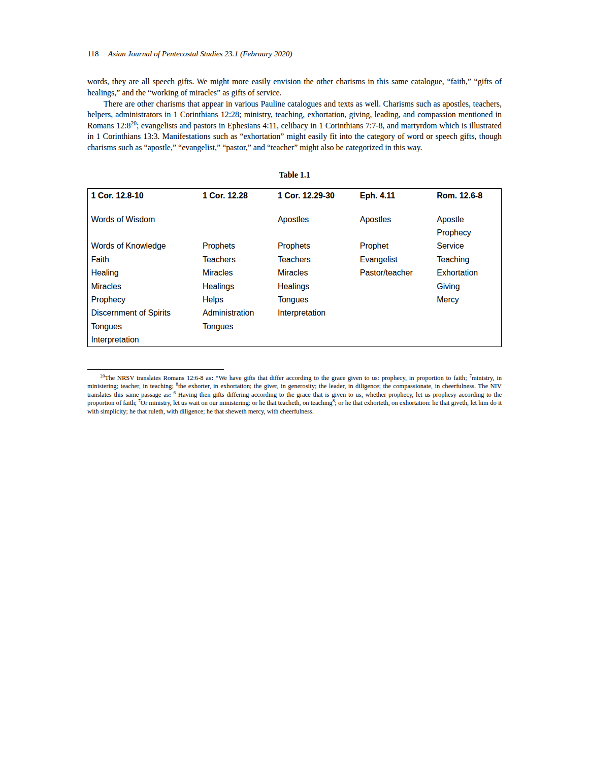118 Asian Journal of Pentecostal Studies 23.1 (February 2020)
words, they are all speech gifts. We might more easily envision the other charisms in this same catalogue, “faith,” “gifts of healings,” and the “working of miracles” as gifts of service.
There are other charisms that appear in various Pauline catalogues and texts as well. Charisms such as apostles, teachers, helpers, administrators in 1 Corinthians 12:28; ministry, teaching, exhortation, giving, leading, and compassion mentioned in Romans 12:820; evangelists and pastors in Ephesians 4:11, celibacy in 1 Corinthians 7:7-8, and martyrdom which is illustrated in 1 Corinthians 13:3. Manifestations such as “exhortation” might easily fit into the category of word or speech gifts, though charisms such as “apostle,” “evangelist,” “pastor,” and “teacher” might also be categorized in this way.
Table 1.1
| 1 Cor. 12.8-10 | 1 Cor. 12.28 | 1 Cor. 12.29-30 | Eph. 4.11 | Rom. 12.6-8 |
| --- | --- | --- | --- | --- |
| Words of Wisdom | | Apostles | Apostles | Apostle |
| | | | | Prophecy |
| Words of Knowledge | Prophets | Prophets | Prophet | Service |
| Faith | Teachers | Teachers | Evangelist | Teaching |
| Healing | Miracles | Miracles | Pastor/teacher | Exhortation |
| Miracles | Healings | Healings | | Giving |
| Prophecy | Helps | Tongues | | Mercy |
| Discernment of Spirits | Administration | Interpretation | | |
| Tongues | Tongues | | | |
| Interpretation | | | | |
20The NRSV translates Romans 12:6-8 as: “We have gifts that differ according to the grace given to us: prophecy, in proportion to faith; 7ministry, in ministering; teacher, in teaching; 8the exhorter, in exhortation; the giver, in generosity; the leader, in diligence; the compassionate, in cheerfulness. The NIV translates this same passage as: 6 Having then gifts differing according to the grace that is given to us, whether prophecy, let us prophesy according to the proportion of faith; 7Or ministry, let us wait on our ministering: or he that teacheth, on teaching8; or he that exhorteth, on exhortation: he that giveth, let him do it with simplicity; he that ruleth, with diligence; he that sheweth mercy, with cheerfulness.